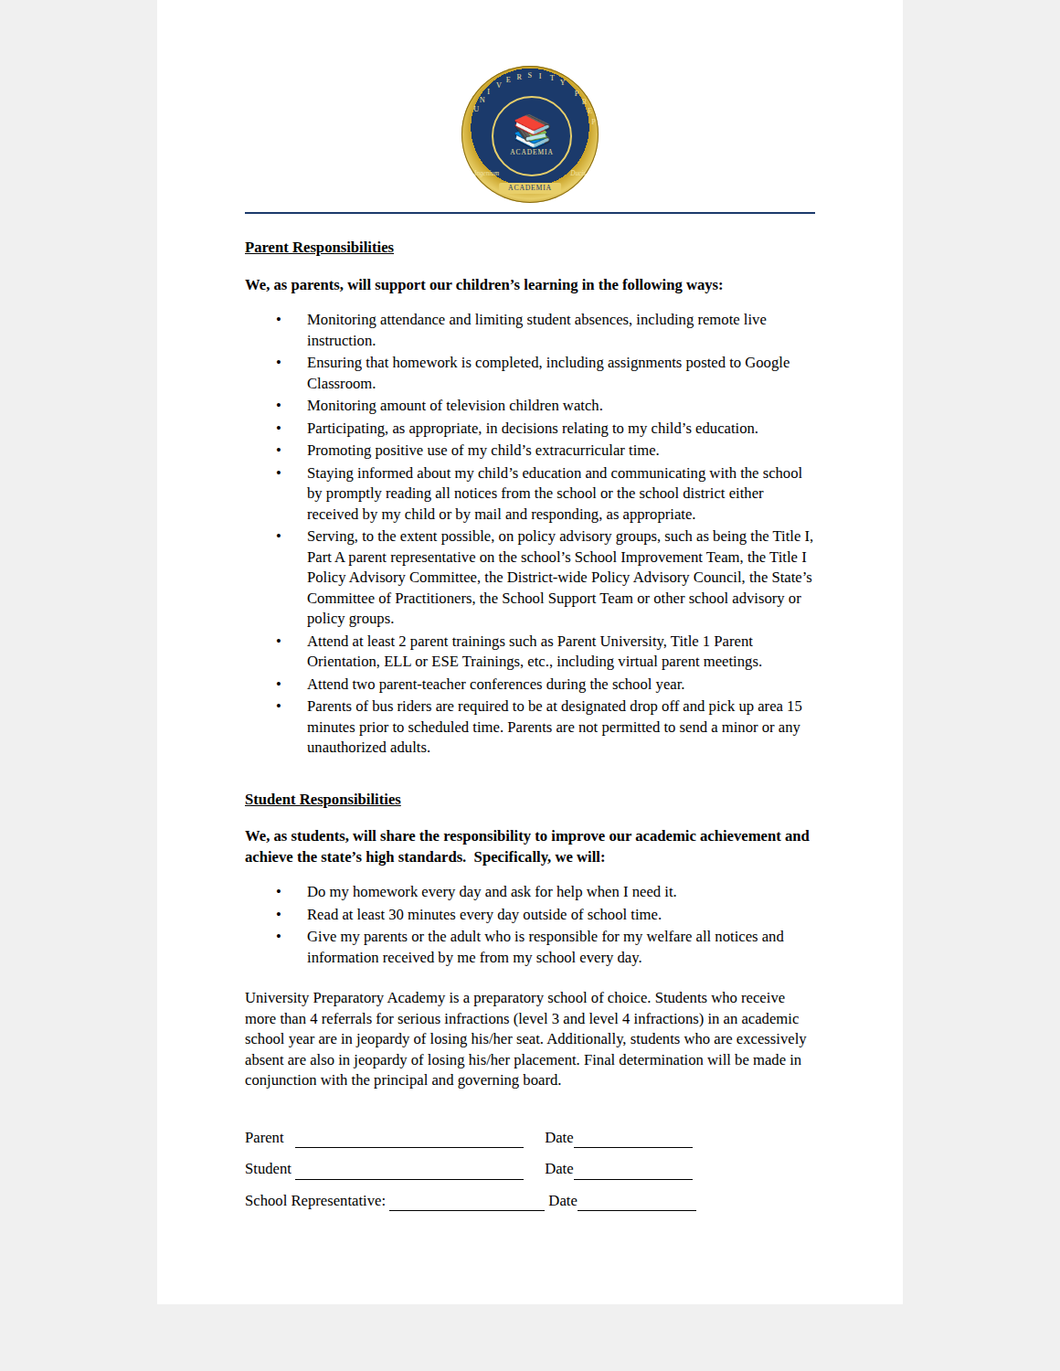U N I V E R S I T Y P R E P
📚
Academia
Ingenium
Ducis
Academia
Parent Responsibilities
We, as parents, will support our children’s learning in the following ways:
Monitoring attendance and limiting student absences, including remote live instruction.
Ensuring that homework is completed, including assignments posted to Google Classroom.
Monitoring amount of television children watch.
Participating, as appropriate, in decisions relating to my child’s education.
Promoting positive use of my child’s extracurricular time.
Staying informed about my child’s education and communicating with the school by promptly reading all notices from the school or the school district either received by my child or by mail and responding, as appropriate.
Serving, to the extent possible, on policy advisory groups, such as being the Title I, Part A parent representative on the school’s School Improvement Team, the Title I Policy Advisory Committee, the District-wide Policy Advisory Council, the State’s Committee of Practitioners, the School Support Team or other school advisory or policy groups.
Attend at least 2 parent trainings such as Parent University, Title 1 Parent Orientation, ELL or ESE Trainings, etc., including virtual parent meetings.
Attend two parent-teacher conferences during the school year.
Parents of bus riders are required to be at designated drop off and pick up area 15 minutes prior to scheduled time. Parents are not permitted to send a minor or any unauthorized adults.
Student Responsibilities
We, as students, will share the responsibility to improve our academic achievement and achieve the state’s high standards. Specifically, we will:
Do my homework every day and ask for help when I need it.
Read at least 30 minutes every day outside of school time.
Give my parents or the adult who is responsible for my welfare all notices and information received by me from my school every day.
University Preparatory Academy is a preparatory school of choice. Students who receive more than 4 referrals for serious infractions (level 3 and level 4 infractions) in an academic school year are in jeopardy of losing his/her seat. Additionally, students who are excessively absent are also in jeopardy of losing his/her placement. Final determination will be made in conjunction with the principal and governing board.
| Parent | Date |
| Student | Date |
| School Representative: | Date |